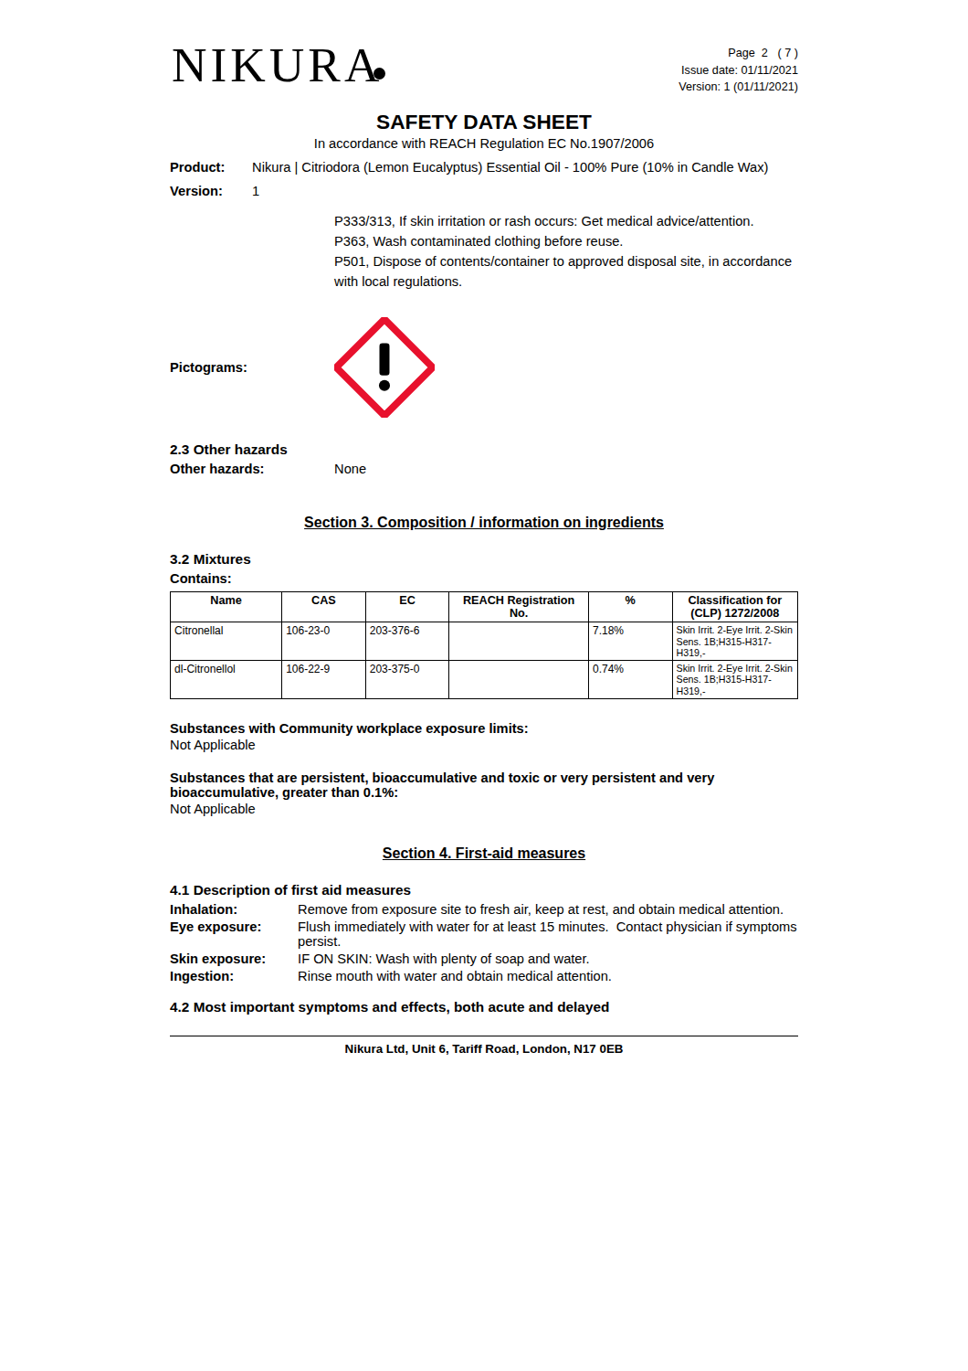NIKURA
Page 2 ( 7 )
Issue date: 01/11/2021
Version: 1 (01/11/2021)
SAFETY DATA SHEET
In accordance with REACH Regulation EC No.1907/2006
Product:
Nikura | Citriodora (Lemon Eucalyptus) Essential Oil - 100% Pure (10% in Candle Wax)
Version:
1
P333/313, If skin irritation or rash occurs: Get medical advice/attention.
P363, Wash contaminated clothing before reuse.
P501, Dispose of contents/container to approved disposal site, in accordance with local regulations.
Pictograms:
2.3 Other hazards
Other hazards:
None
Section 3. Composition / information on ingredients
3.2 Mixtures
Contains:
| Name | CAS | EC | REACH Registration No. | % | Classification for (CLP) 1272/2008 |
| --- | --- | --- | --- | --- | --- |
| Citronellal | 106-23-0 | 203-376-6 | | 7.18% | Skin Irrit. 2-Eye Irrit. 2-Skin Sens. 1B;H315-H317-H319,- |
| dl-Citronellol | 106-22-9 | 203-375-0 | | 0.74% | Skin Irrit. 2-Eye Irrit. 2-Skin Sens. 1B;H315-H317-H319,- |
Substances with Community workplace exposure limits:
Not Applicable
Substances that are persistent, bioaccumulative and toxic or very persistent and very bioaccumulative, greater than 0.1%:
Not Applicable
Section 4. First-aid measures
4.1 Description of first aid measures
Inhalation:
Remove from exposure site to fresh air, keep at rest, and obtain medical attention.
Eye exposure:
Flush immediately with water for at least 15 minutes. Contact physician if symptoms persist.
Skin exposure:
IF ON SKIN: Wash with plenty of soap and water.
Ingestion:
Rinse mouth with water and obtain medical attention.
4.2 Most important symptoms and effects, both acute and delayed
Nikura Ltd, Unit 6, Tariff Road, London, N17 0EB